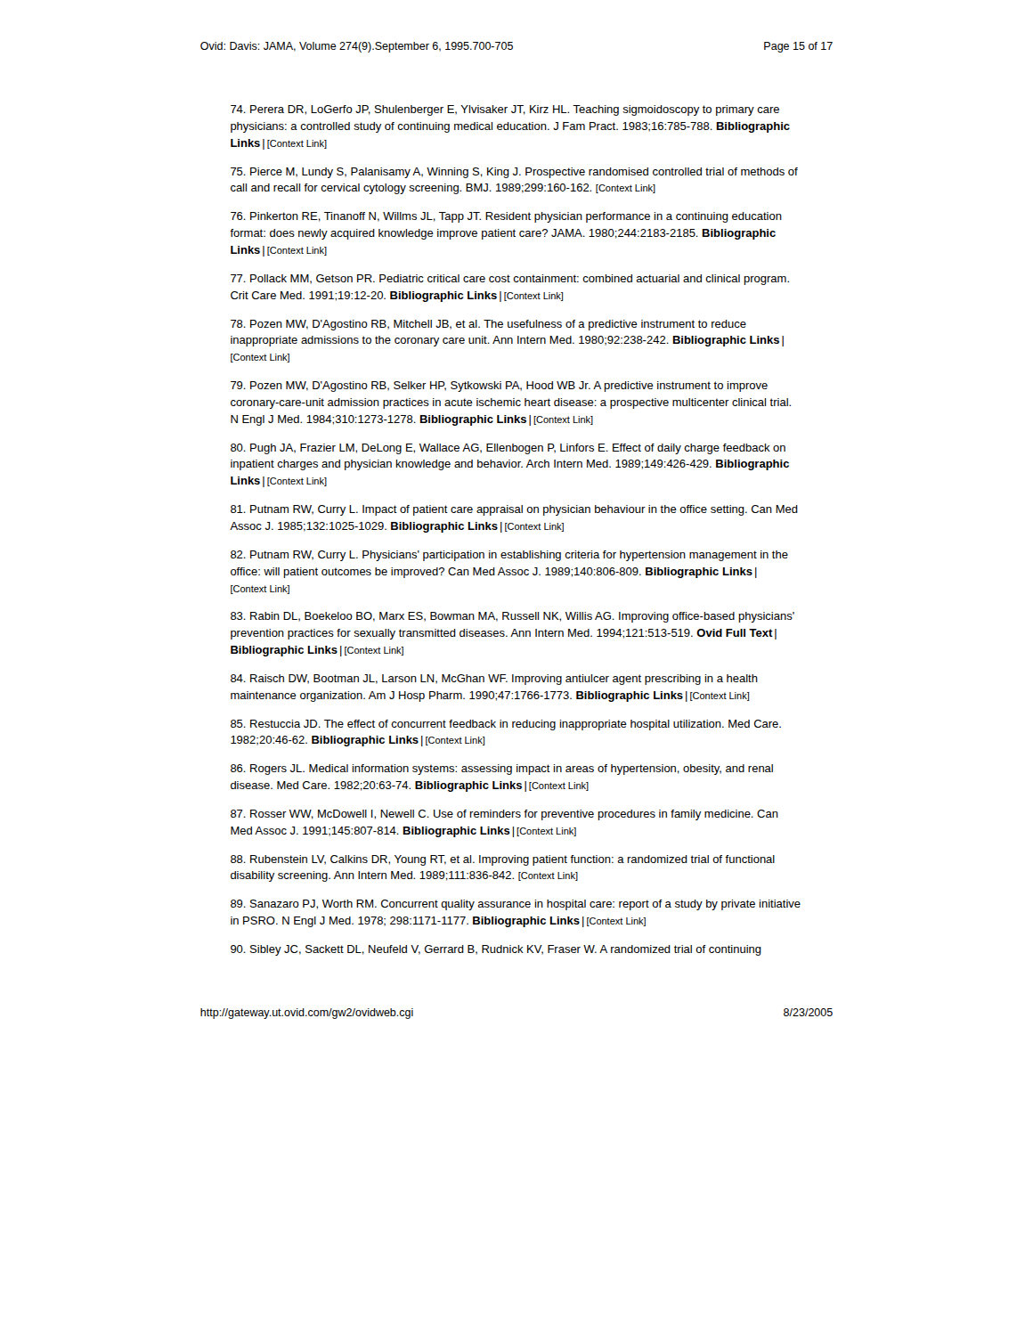Ovid: Davis: JAMA, Volume 274(9).September 6, 1995.700-705
Page 15 of 17
74. Perera DR, LoGerfo JP, Shulenberger E, Ylvisaker JT, Kirz HL. Teaching sigmoidoscopy to primary care physicians: a controlled study of continuing medical education. J Fam Pract. 1983;16:785-788. Bibliographic Links|[Context Link]
75. Pierce M, Lundy S, Palanisamy A, Winning S, King J. Prospective randomised controlled trial of methods of call and recall for cervical cytology screening. BMJ. 1989;299:160-162. [Context Link]
76. Pinkerton RE, Tinanoff N, Willms JL, Tapp JT. Resident physician performance in a continuing education format: does newly acquired knowledge improve patient care? JAMA. 1980;244:2183-2185. Bibliographic Links|[Context Link]
77. Pollack MM, Getson PR. Pediatric critical care cost containment: combined actuarial and clinical program. Crit Care Med. 1991;19:12-20. Bibliographic Links|[Context Link]
78. Pozen MW, D'Agostino RB, Mitchell JB, et al. The usefulness of a predictive instrument to reduce inappropriate admissions to the coronary care unit. Ann Intern Med. 1980;92:238-242. Bibliographic Links|[Context Link]
79. Pozen MW, D'Agostino RB, Selker HP, Sytkowski PA, Hood WB Jr. A predictive instrument to improve coronary-care-unit admission practices in acute ischemic heart disease: a prospective multicenter clinical trial. N Engl J Med. 1984;310:1273-1278. Bibliographic Links|[Context Link]
80. Pugh JA, Frazier LM, DeLong E, Wallace AG, Ellenbogen P, Linfors E. Effect of daily charge feedback on inpatient charges and physician knowledge and behavior. Arch Intern Med. 1989;149:426-429. Bibliographic Links|[Context Link]
81. Putnam RW, Curry L. Impact of patient care appraisal on physician behaviour in the office setting. Can Med Assoc J. 1985;132:1025-1029. Bibliographic Links|[Context Link]
82. Putnam RW, Curry L. Physicians' participation in establishing criteria for hypertension management in the office: will patient outcomes be improved? Can Med Assoc J. 1989;140:806-809. Bibliographic Links|
[Context Link]
83. Rabin DL, Boekeloo BO, Marx ES, Bowman MA, Russell NK, Willis AG. Improving office-based physicians' prevention practices for sexually transmitted diseases. Ann Intern Med. 1994;121:513-519. Ovid Full Text|Bibliographic Links|[Context Link]
84. Raisch DW, Bootman JL, Larson LN, McGhan WF. Improving antiulcer agent prescribing in a health maintenance organization. Am J Hosp Pharm. 1990;47:1766-1773. Bibliographic Links|[Context Link]
85. Restuccia JD. The effect of concurrent feedback in reducing inappropriate hospital utilization. Med Care. 1982;20:46-62. Bibliographic Links|[Context Link]
86. Rogers JL. Medical information systems: assessing impact in areas of hypertension, obesity, and renal disease. Med Care. 1982;20:63-74. Bibliographic Links|[Context Link]
87. Rosser WW, McDowell I, Newell C. Use of reminders for preventive procedures in family medicine. Can Med Assoc J. 1991;145:807-814. Bibliographic Links|[Context Link]
88. Rubenstein LV, Calkins DR, Young RT, et al. Improving patient function: a randomized trial of functional disability screening. Ann Intern Med. 1989;111:836-842. [Context Link]
89. Sanazaro PJ, Worth RM. Concurrent quality assurance in hospital care: report of a study by private initiative in PSRO. N Engl J Med. 1978; 298:1171-1177. Bibliographic Links|[Context Link]
90. Sibley JC, Sackett DL, Neufeld V, Gerrard B, Rudnick KV, Fraser W. A randomized trial of continuing
http://gateway.ut.ovid.com/gw2/ovidweb.cgi
8/23/2005